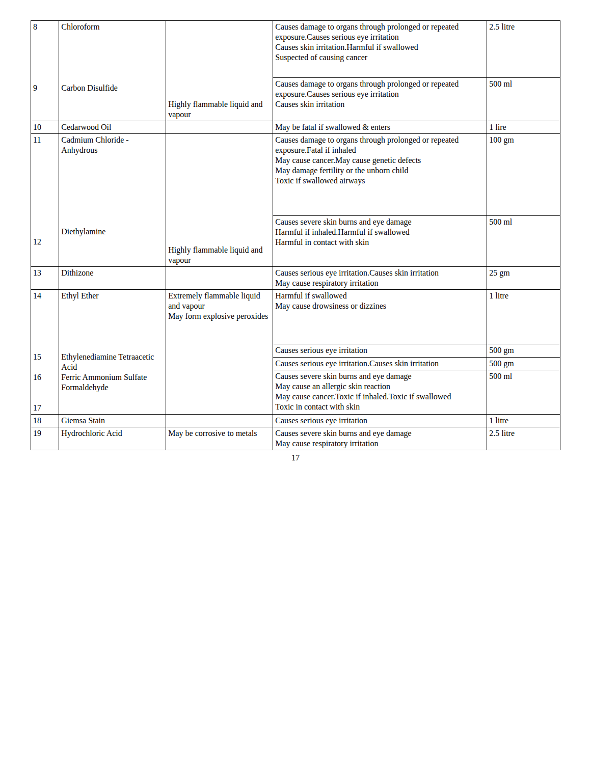| 8 9 | Chloroform Carbon Disulfide | Highly flammable liquid and vapour | Causes damage to organs through prolonged or repeated exposure.Causes serious eye irritation Causes skin irritation.Harmful if swallowed Suspected of causing cancer | 2.5 litre |
| Causes damage to organs through prolonged or repeated exposure.Causes serious eye irritation Causes skin irritation | 500 ml |
| 10 | Cedarwood Oil | | May be fatal if swallowed & enters | 1 lire |
| 11 12 | Cadmium Chloride - Anhydrous Diethylamine | Highly flammable liquid and vapour | Causes damage to organs through prolonged or repeated exposure.Fatal if inhaled May cause cancer.May cause genetic defects May damage fertility or the unborn child Toxic if swallowed airways | 100 gm |
| Causes severe skin burns and eye damage Harmful if inhaled.Harmful if swallowed Harmful in contact with skin | 500 ml |
| 13 | Dithizone | | Causes serious eye irritation.Causes skin irritation May cause respiratory irritation | 25 gm |
| 14 15 16 17 | Ethyl Ether Ethylenediamine Tetraacetic Acid Ferric Ammonium Sulfate Formaldehyde | Extremely flammable liquid and vapour May form explosive peroxides | Harmful if swallowed May cause drowsiness or dizzines | 1 litre |
| Causes serious eye irritation | 500 gm |
| Causes serious eye irritation.Causes skin irritation | 500 gm |
| Causes severe skin burns and eye damage May cause an allergic skin reaction May cause cancer.Toxic if inhaled.Toxic if swallowed Toxic in contact with skin | 500 ml |
| 18 | Giemsa Stain | | Causes serious eye irritation | 1 litre |
| 19 | Hydrochloric Acid | May be corrosive to metals | Causes severe skin burns and eye damage May cause respiratory irritation | 2.5 litre |
17